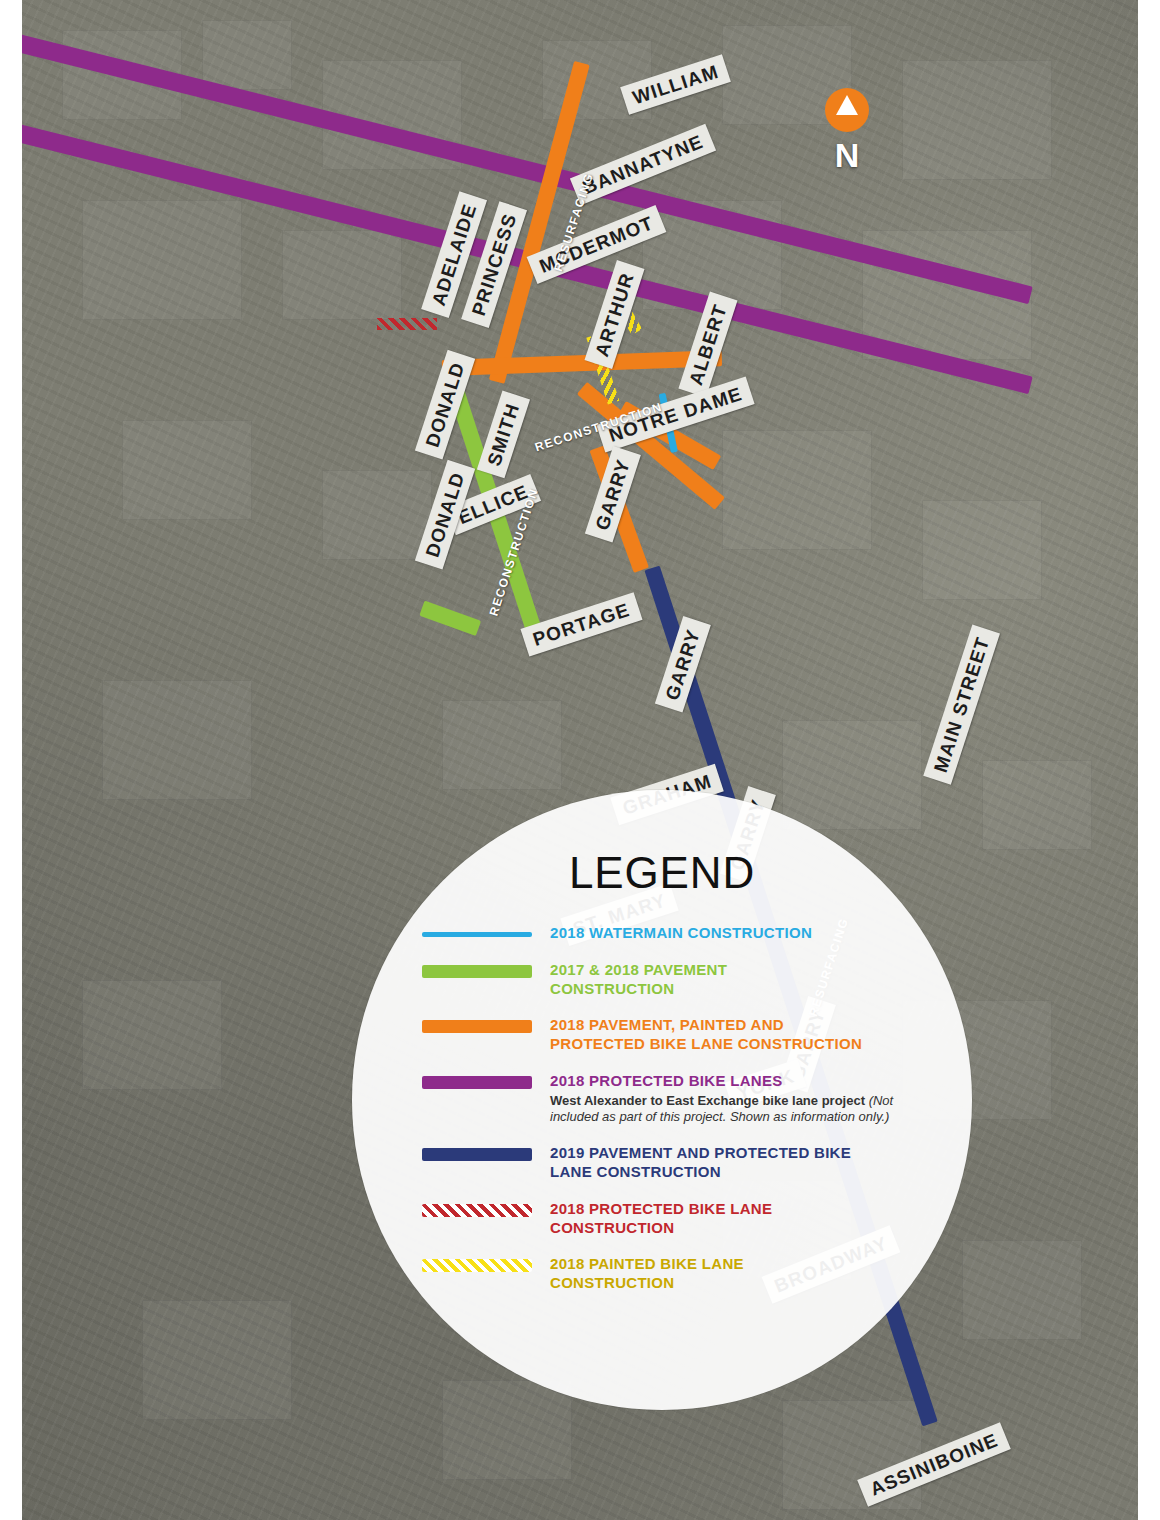WILLIAM
BANNATYNE
MCDERMOT
ADELAIDE
PRINCESS
ARTHUR
ALBERT
DONALD
SMITH
NOTRE DAME
GARRY
ELLICE
DONALD
PORTAGE
GARRY
GRAHAM
GARRY
ST. MARY
GARRY
YORK
MAIN STREET
BROADWAY
ASSINIBOINE
RESURFACING
RECONSTRUCTION
RECONSTRUCTION
RESURFACING
N
LEGEND
| | 2018 WATERMAIN CONSTRUCTION |
| | 2017 & 2018 PAVEMENT CONSTRUCTION |
| | 2018 PAVEMENT, PAINTED AND PROTECTED BIKE LANE CONSTRUCTION |
| | 2018 PROTECTED BIKE LANES West Alexander to East Exchange bike lane project (Not included as part of this project. Shown as information only.) |
| | 2019 PAVEMENT AND PROTECTED BIKE LANE CONSTRUCTION |
| | 2018 PROTECTED BIKE LANE CONSTRUCTION |
| | 2018 PAINTED BIKE LANE CONSTRUCTION |